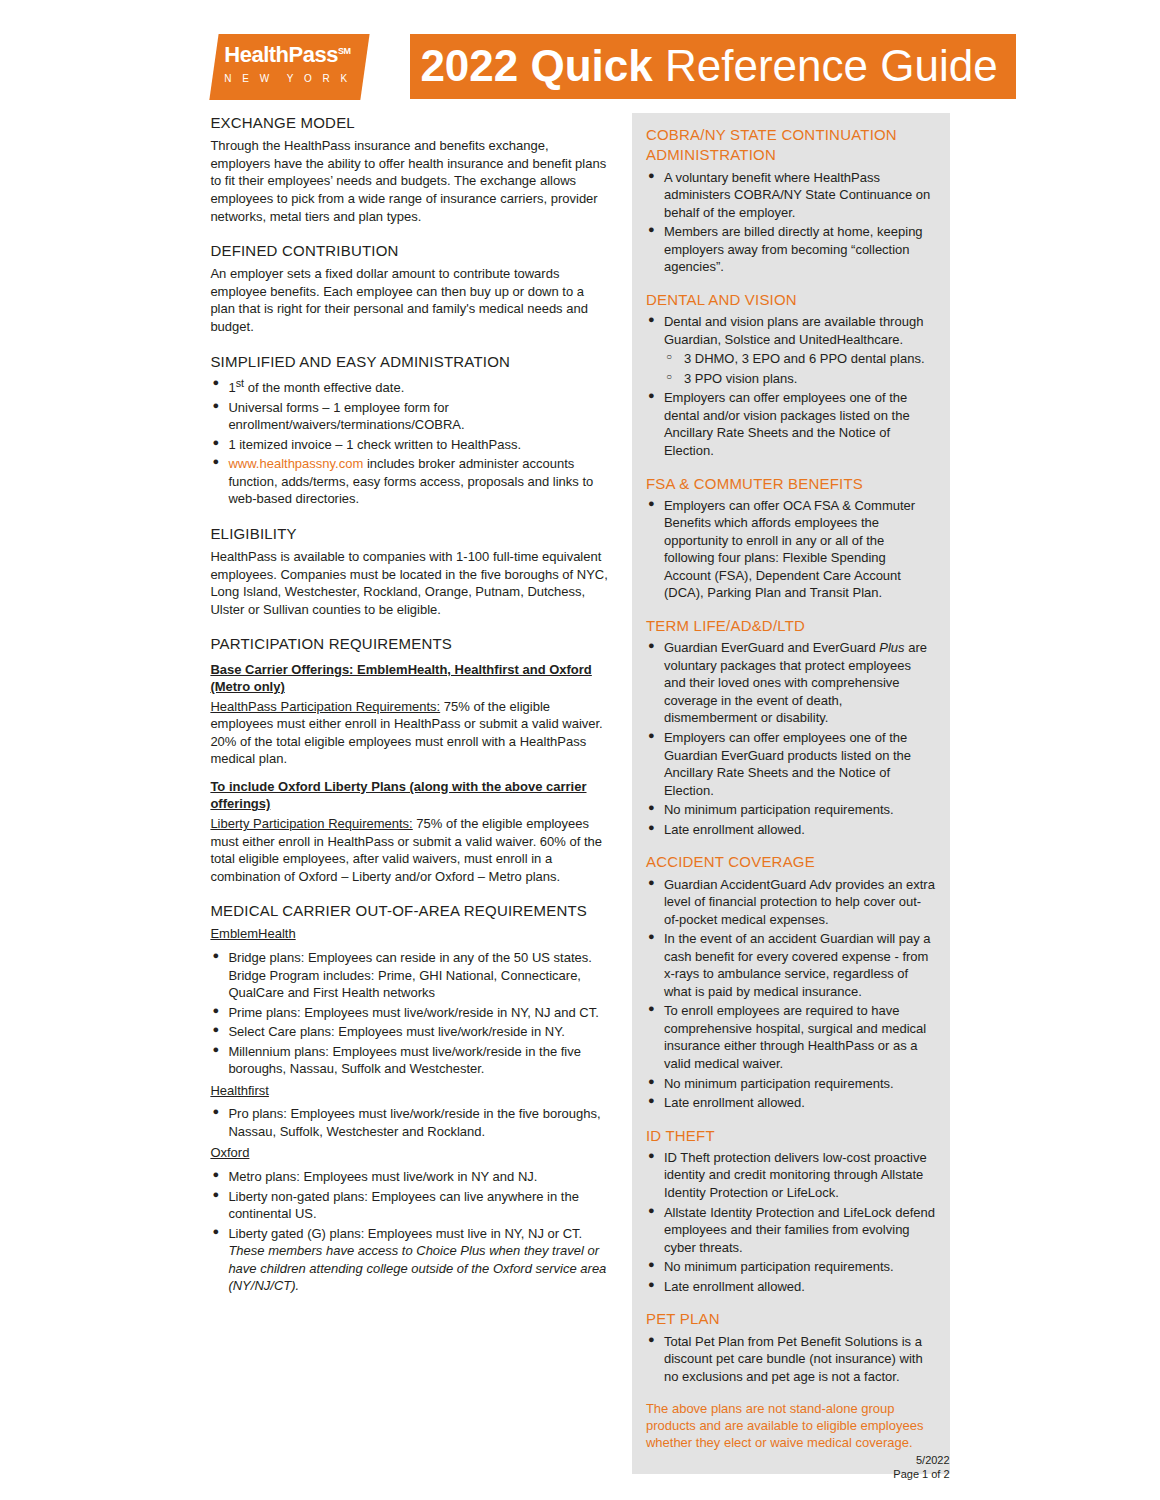HealthPassSM
N E W Y O R K
2022 Quick Reference Guide
Exchange Model
Through the HealthPass insurance and benefits exchange, employers have the ability to offer health insurance and benefit plans to fit their employees’ needs and budgets. The exchange allows employees to pick from a wide range of insurance carriers, provider networks, metal tiers and plan types.
Defined Contribution
An employer sets a fixed dollar amount to contribute towards employee benefits. Each employee can then buy up or down to a plan that is right for their personal and family's medical needs and budget.
Simplified and Easy Administration
1st of the month effective date.
Universal forms – 1 employee form for enrollment/waivers/terminations/COBRA.
1 itemized invoice – 1 check written to HealthPass.
www.healthpassny.com includes broker administer accounts function, adds/terms, easy forms access, proposals and links to web-based directories.
Eligibility
HealthPass is available to companies with 1-100 full-time equivalent employees. Companies must be located in the five boroughs of NYC, Long Island, Westchester, Rockland, Orange, Putnam, Dutchess, Ulster or Sullivan counties to be eligible.
Participation Requirements
Base Carrier Offerings: EmblemHealth, Healthfirst and Oxford (Metro only)
HealthPass Participation Requirements: 75% of the eligible employees must either enroll in HealthPass or submit a valid waiver. 20% of the total eligible employees must enroll with a HealthPass medical plan.
To include Oxford Liberty Plans (along with the above carrier offerings)
Liberty Participation Requirements: 75% of the eligible employees must either enroll in HealthPass or submit a valid waiver. 60% of the total eligible employees, after valid waivers, must enroll in a combination of Oxford – Liberty and/or Oxford – Metro plans.
Medical Carrier Out-of-Area Requirements
EmblemHealth
Bridge plans: Employees can reside in any of the 50 US states. Bridge Program includes: Prime, GHI National, Connecticare, QualCare and First Health networks
Prime plans: Employees must live/work/reside in NY, NJ and CT.
Select Care plans: Employees must live/work/reside in NY.
Millennium plans: Employees must live/work/reside in the five boroughs, Nassau, Suffolk and Westchester.
Healthfirst
Pro plans: Employees must live/work/reside in the five boroughs, Nassau, Suffolk, Westchester and Rockland.
Oxford
Metro plans: Employees must live/work in NY and NJ.
Liberty non-gated plans: Employees can live anywhere in the continental US.
Liberty gated (G) plans: Employees must live in NY, NJ or CT. These members have access to Choice Plus when they travel or have children attending college outside of the Oxford service area (NY/NJ/CT).
COBRA/NY State Continuation Administration
A voluntary benefit where HealthPass administers COBRA/NY State Continuance on behalf of the employer.
Members are billed directly at home, keeping employers away from becoming “collection agencies”.
Dental and Vision
Dental and vision plans are available through Guardian, Solstice and UnitedHealthcare.
3 DHMO, 3 EPO and 6 PPO dental plans.
3 PPO vision plans.
Employers can offer employees one of the dental and/or vision packages listed on the Ancillary Rate Sheets and the Notice of Election.
FSA & Commuter Benefits
Employers can offer OCA FSA & Commuter Benefits which affords employees the opportunity to enroll in any or all of the following four plans: Flexible Spending Account (FSA), Dependent Care Account (DCA), Parking Plan and Transit Plan.
Term Life/AD&D/LTD
Guardian EverGuard and EverGuard Plus are voluntary packages that protect employees and their loved ones with comprehensive coverage in the event of death, dismemberment or disability.
Employers can offer employees one of the Guardian EverGuard products listed on the Ancillary Rate Sheets and the Notice of Election.
No minimum participation requirements.
Late enrollment allowed.
Accident Coverage
Guardian AccidentGuard Adv provides an extra level of financial protection to help cover out-of-pocket medical expenses.
In the event of an accident Guardian will pay a cash benefit for every covered expense - from x-rays to ambulance service, regardless of what is paid by medical insurance.
To enroll employees are required to have comprehensive hospital, surgical and medical insurance either through HealthPass or as a valid medical waiver.
No minimum participation requirements.
Late enrollment allowed.
ID Theft
ID Theft protection delivers low-cost proactive identity and credit monitoring through Allstate Identity Protection or LifeLock.
Allstate Identity Protection and LifeLock defend employees and their families from evolving cyber threats.
No minimum participation requirements.
Late enrollment allowed.
Pet Plan
Total Pet Plan from Pet Benefit Solutions is a discount pet care bundle (not insurance) with no exclusions and pet age is not a factor.
The above plans are not stand-alone group products and are available to eligible employees whether they elect or waive medical coverage.
5/2022
Page 1 of 2